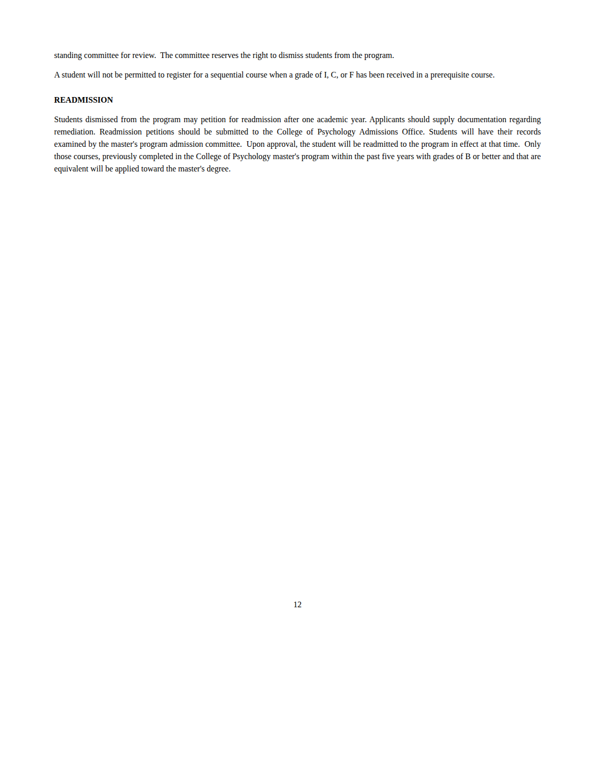standing committee for review. The committee reserves the right to dismiss students from the program.
A student will not be permitted to register for a sequential course when a grade of I, C, or F has been received in a prerequisite course.
READMISSION
Students dismissed from the program may petition for readmission after one academic year. Applicants should supply documentation regarding remediation. Readmission petitions should be submitted to the College of Psychology Admissions Office. Students will have their records examined by the master's program admission committee. Upon approval, the student will be readmitted to the program in effect at that time. Only those courses, previously completed in the College of Psychology master's program within the past five years with grades of B or better and that are equivalent will be applied toward the master's degree.
12